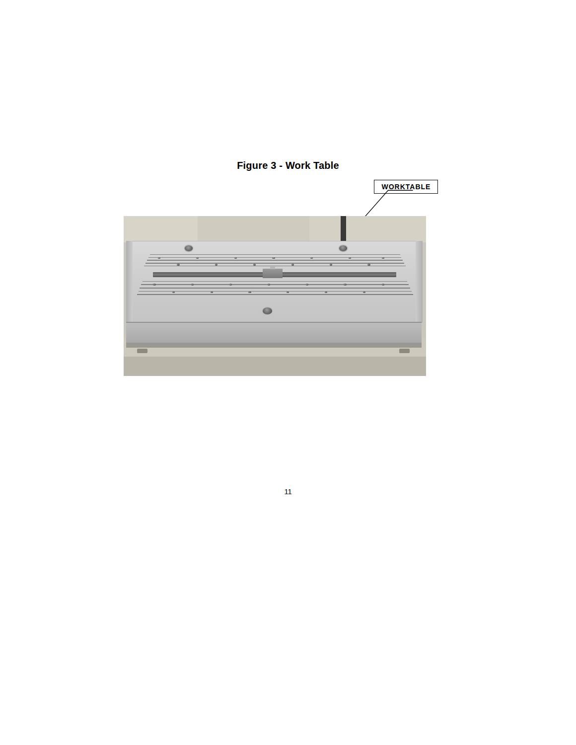Figure 3 - Work Table
WORKTABLE
11